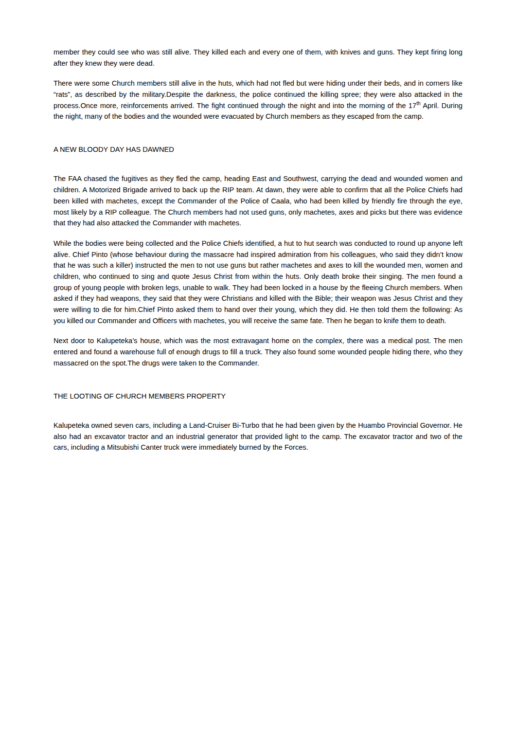member they could see who was still alive. They killed each and every one of them, with knives and guns. They kept firing long after they knew they were dead.
There were some Church members still alive in the huts, which had not fled but were hiding under their beds, and in corners like “rats”, as described by the military.Despite the darkness, the police continued the killing spree; they were also attacked in the process.Once more, reinforcements arrived. The fight continued through the night and into the morning of the 17th April. During the night, many of the bodies and the wounded were evacuated by Church members as they escaped from the camp.
A NEW BLOODY DAY HAS DAWNED
The FAA chased the fugitives as they fled the camp, heading East and Southwest, carrying the dead and wounded women and children. A Motorized Brigade arrived to back up the RIP team. At dawn, they were able to confirm that all the Police Chiefs had been killed with machetes, except the Commander of the Police of Caala, who had been killed by friendly fire through the eye, most likely by a RIP colleague. The Church members had not used guns, only machetes, axes and picks but there was evidence that they had also attacked the Commander with machetes.
While the bodies were being collected and the Police Chiefs identified, a hut to hut search was conducted to round up anyone left alive. Chief Pinto (whose behaviour during the massacre had inspired admiration from his colleagues, who said they didn’t know that he was such a killer) instructed the men to not use guns but rather machetes and axes to kill the wounded men, women and children, who continued to sing and quote Jesus Christ from within the huts. Only death broke their singing. The men found a group of young people with broken legs, unable to walk. They had been locked in a house by the fleeing Church members. When asked if they had weapons, they said that they were Christians and killed with the Bible; their weapon was Jesus Christ and they were willing to die for him.Chief Pinto asked them to hand over their young, which they did. He then told them the following: As you killed our Commander and Officers with machetes, you will receive the same fate. Then he began to knife them to death.
Next door to Kalupeteka’s house, which was the most extravagant home on the complex, there was a medical post. The men entered and found a warehouse full of enough drugs to fill a truck. They also found some wounded people hiding there, who they massacred on the spot.The drugs were taken to the Commander.
THE LOOTING OF CHURCH MEMBERS PROPERTY
Kalupeteka owned seven cars, including a Land-Cruiser Bi-Turbo that he had been given by the Huambo Provincial Governor. He also had an excavator tractor and an industrial generator that provided light to the camp. The excavator tractor and two of the cars, including a Mitsubishi Canter truck were immediately burned by the Forces.